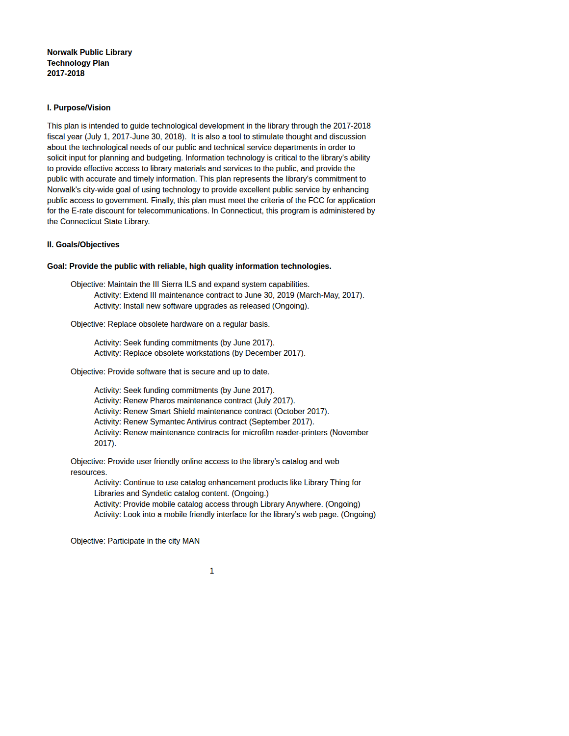Norwalk Public Library
Technology Plan
2017-2018
I. Purpose/Vision
This plan is intended to guide technological development in the library through the 2017-2018 fiscal year (July 1, 2017-June 30, 2018). It is also a tool to stimulate thought and discussion about the technological needs of our public and technical service departments in order to solicit input for planning and budgeting. Information technology is critical to the library's ability to provide effective access to library materials and services to the public, and provide the public with accurate and timely information. This plan represents the library's commitment to Norwalk's city-wide goal of using technology to provide excellent public service by enhancing public access to government. Finally, this plan must meet the criteria of the FCC for application for the E-rate discount for telecommunications. In Connecticut, this program is administered by the Connecticut State Library.
II. Goals/Objectives
Goal: Provide the public with reliable, high quality information technologies.
Objective: Maintain the III Sierra ILS and expand system capabilities.
Activity: Extend III maintenance contract to June 30, 2019 (March-May, 2017).
Activity: Install new software upgrades as released (Ongoing).
Objective: Replace obsolete hardware on a regular basis.
Activity: Seek funding commitments (by June 2017).
Activity: Replace obsolete workstations (by December 2017).
Objective: Provide software that is secure and up to date.
Activity: Seek funding commitments (by June 2017).
Activity: Renew Pharos maintenance contract (July 2017).
Activity: Renew Smart Shield maintenance contract (October 2017).
Activity: Renew Symantec Antivirus contract (September 2017).
Activity: Renew maintenance contracts for microfilm reader-printers (November 2017).
Objective: Provide user friendly online access to the library’s catalog and web resources.
Activity: Continue to use catalog enhancement products like Library Thing for Libraries and Syndetic catalog content. (Ongoing.)
Activity: Provide mobile catalog access through Library Anywhere. (Ongoing)
Activity: Look into a mobile friendly interface for the library’s web page. (Ongoing)
Objective: Participate in the city MAN
1